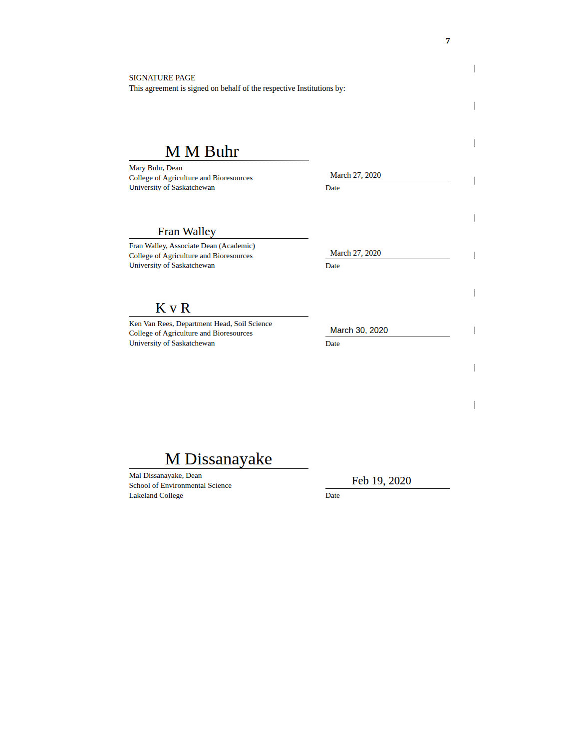7
SIGNATURE PAGE
This agreement is signed on behalf of the respective Institutions by:
M M Buhr
Mary Buhr, Dean
College of Agriculture and Bioresources
University of Saskatchewan
March 27, 2020
Date
Fran Walley
Fran Walley, Associate Dean (Academic)
College of Agriculture and Bioresources
University of Saskatchewan
March 27, 2020
Date
K v R
Ken Van Rees, Department Head, Soil Science
College of Agriculture and Bioresources
University of Saskatchewan
March 30, 2020
Date
M Dissanayake
Mal Dissanayake, Dean
School of Environmental Science
Lakeland College
Feb 19, 2020
Date